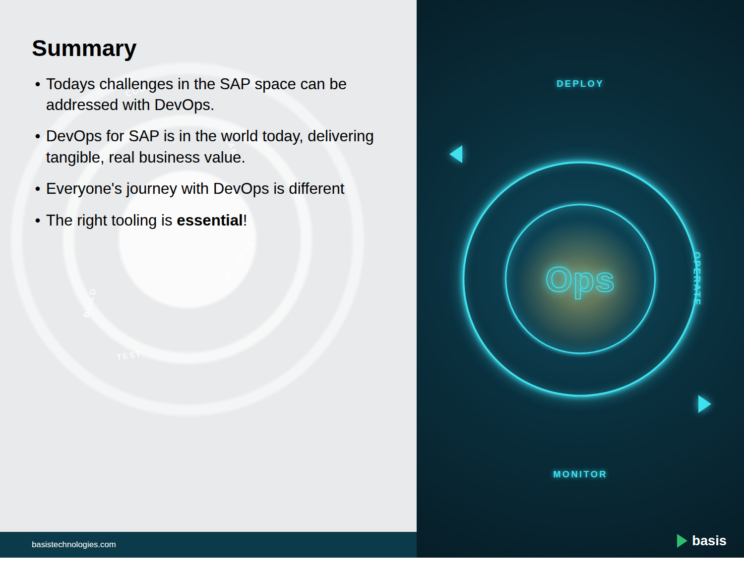Code Plan Release Dev Test Build
Summary
Todays challenges in the SAP space can be addressed with DevOps.
DevOps for SAP is in the world today, delivering tangible, real business value.
Everyone's journey with DevOps is different
The right tooling is essential!
Ops
DEPLOY OPERATE MONITOR
basis
basistechnologies.com